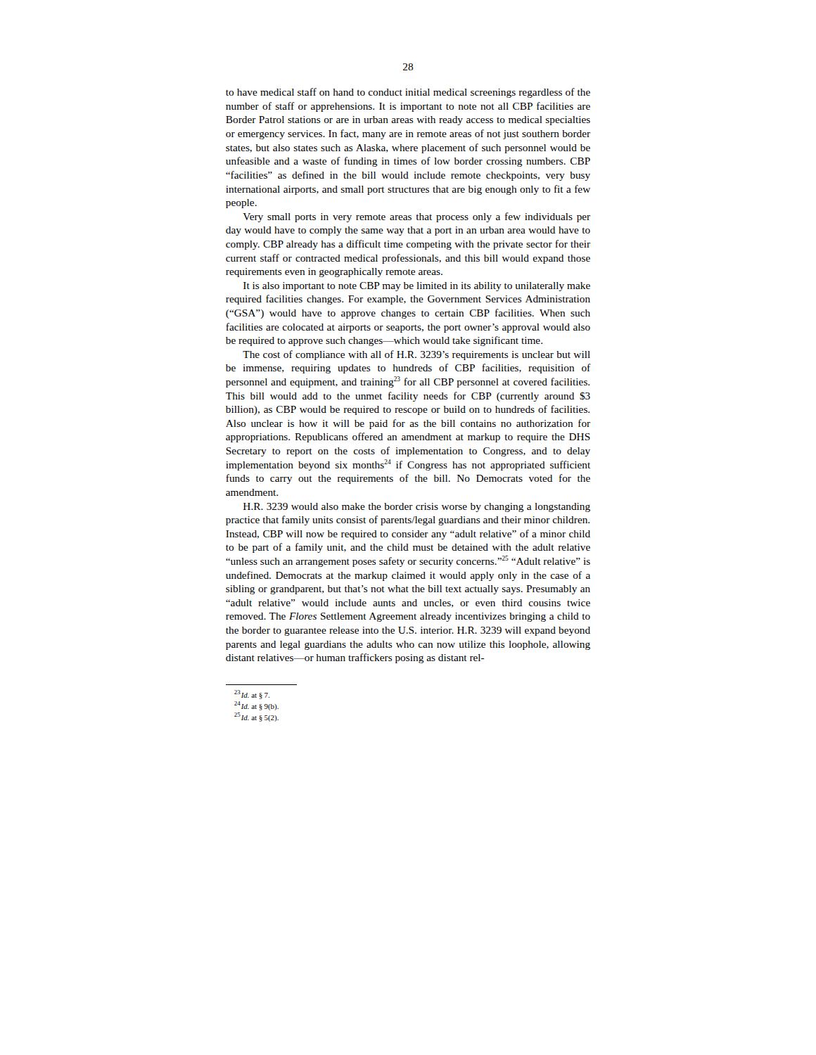28
to have medical staff on hand to conduct initial medical screenings regardless of the number of staff or apprehensions. It is important to note not all CBP facilities are Border Patrol stations or are in urban areas with ready access to medical specialties or emergency services. In fact, many are in remote areas of not just southern border states, but also states such as Alaska, where placement of such personnel would be unfeasible and a waste of funding in times of low border crossing numbers. CBP “facilities” as defined in the bill would include remote checkpoints, very busy international airports, and small port structures that are big enough only to fit a few people.
Very small ports in very remote areas that process only a few individuals per day would have to comply the same way that a port in an urban area would have to comply. CBP already has a difficult time competing with the private sector for their current staff or contracted medical professionals, and this bill would expand those requirements even in geographically remote areas.
It is also important to note CBP may be limited in its ability to unilaterally make required facilities changes. For example, the Government Services Administration (“GSA”) would have to approve changes to certain CBP facilities. When such facilities are colocated at airports or seaports, the port owner’s approval would also be required to approve such changes—which would take significant time.
The cost of compliance with all of H.R. 3239’s requirements is unclear but will be immense, requiring updates to hundreds of CBP facilities, requisition of personnel and equipment, and training23 for all CBP personnel at covered facilities. This bill would add to the unmet facility needs for CBP (currently around $3 billion), as CBP would be required to rescope or build on to hundreds of facilities. Also unclear is how it will be paid for as the bill contains no authorization for appropriations. Republicans offered an amendment at markup to require the DHS Secretary to report on the costs of implementation to Congress, and to delay implementation beyond six months24 if Congress has not appropriated sufficient funds to carry out the requirements of the bill. No Democrats voted for the amendment.
H.R. 3239 would also make the border crisis worse by changing a longstanding practice that family units consist of parents/legal guardians and their minor children. Instead, CBP will now be required to consider any “adult relative” of a minor child to be part of a family unit, and the child must be detained with the adult relative “unless such an arrangement poses safety or security concerns.”25 “Adult relative” is undefined. Democrats at the markup claimed it would apply only in the case of a sibling or grandparent, but that’s not what the bill text actually says. Presumably an “adult relative” would include aunts and uncles, or even third cousins twice removed. The Flores Settlement Agreement already incentivizes bringing a child to the border to guarantee release into the U.S. interior. H.R. 3239 will expand beyond parents and legal guardians the adults who can now utilize this loophole, allowing distant relatives—or human traffickers posing as distant rel-
23 Id. at § 7.
24 Id. at § 9(b).
25 Id. at § 5(2).